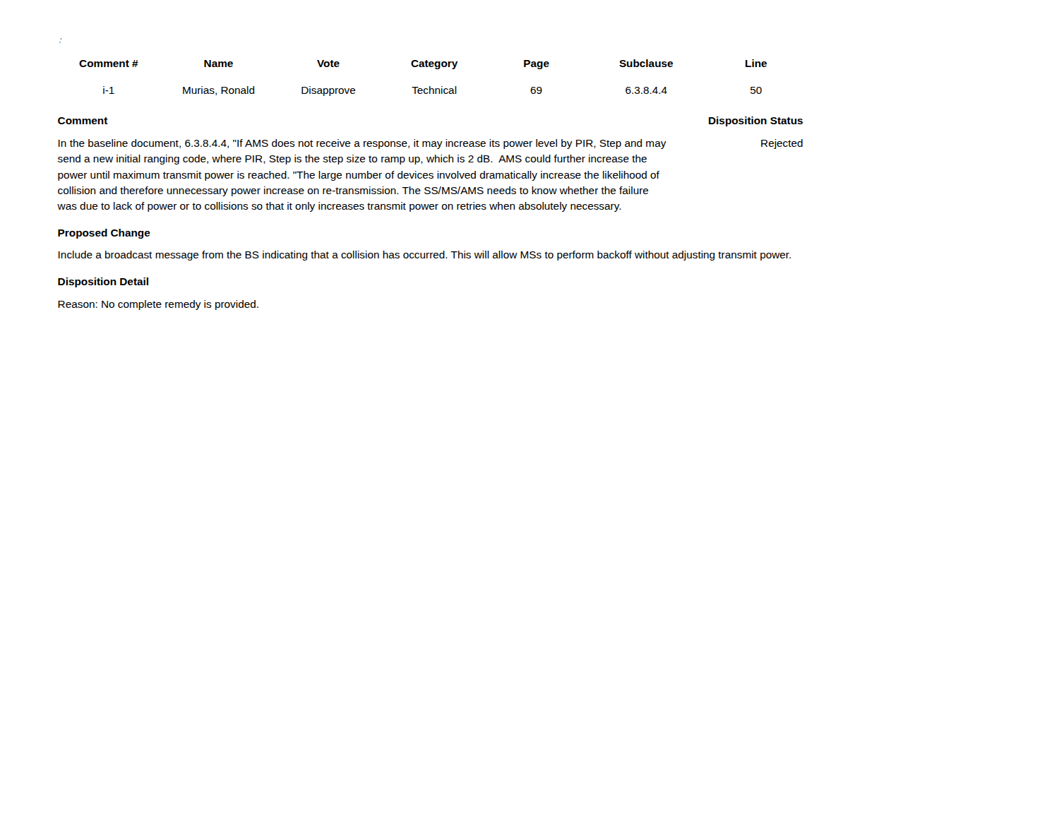,'
| Comment # | Name | Vote | Category | Page | Subclause | Line |
| --- | --- | --- | --- | --- | --- | --- |
| i-1 | Murias, Ronald | Disapprove | Technical | 69 | 6.3.8.4.4 | 50 |
Comment Disposition Status
Rejected
In the baseline document, 6.3.8.4.4, "If AMS does not receive a response, it may increase its power level by PIR, Step and may send a new initial ranging code, where PIR, Step is the step size to ramp up, which is 2 dB. AMS could further increase the power until maximum transmit power is reached. "The large number of devices involved dramatically increase the likelihood of collision and therefore unnecessary power increase on re-transmission. The SS/MS/AMS needs to know whether the failure was due to lack of power or to collisions so that it only increases transmit power on retries when absolutely necessary.
Proposed Change
Include a broadcast message from the BS indicating that a collision has occurred. This will allow MSs to perform backoff without adjusting transmit power.
Disposition Detail
Reason: No complete remedy is provided.